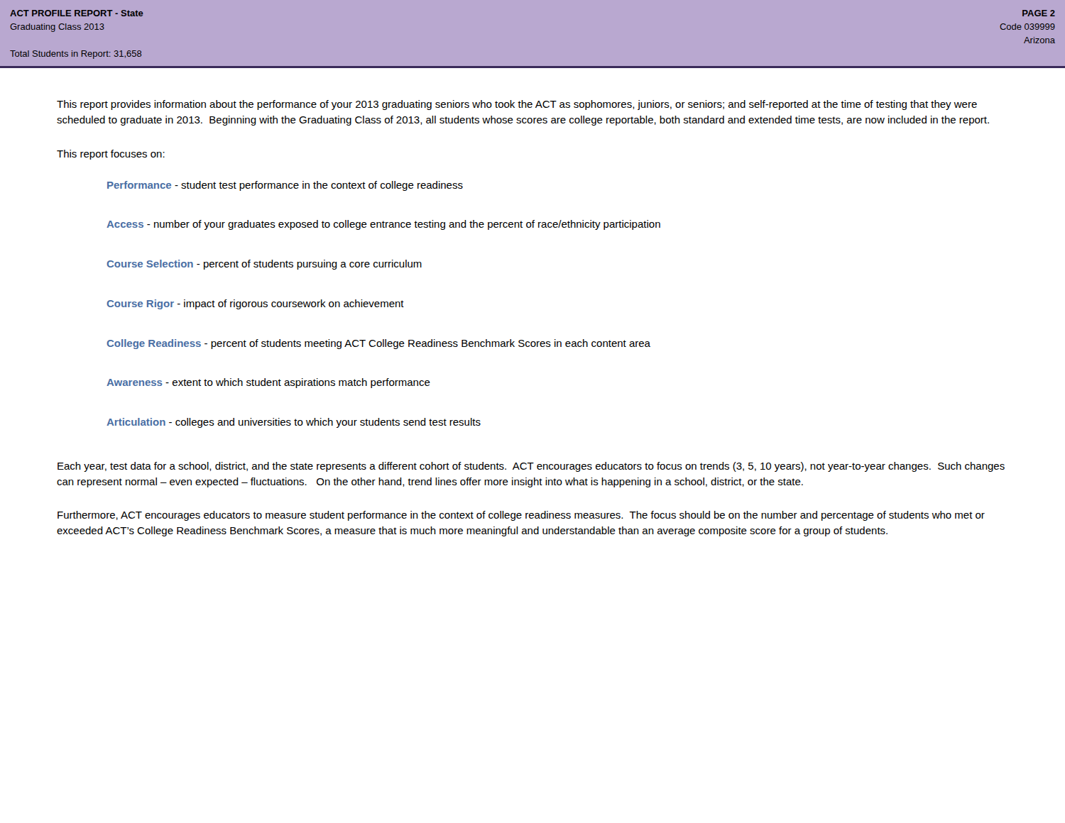| ACT PROFILE REPORT - State | PAGE 2 |
| Graduating Class 2013 | Code 039999 |
| | Arizona |
| Total Students in Report: 31,658 | |
This report provides information about the performance of your 2013 graduating seniors who took the ACT as sophomores, juniors, or seniors; and self-reported at the time of testing that they were scheduled to graduate in 2013. Beginning with the Graduating Class of 2013, all students whose scores are college reportable, both standard and extended time tests, are now included in the report.
This report focuses on:
Performance - student test performance in the context of college readiness
Access - number of your graduates exposed to college entrance testing and the percent of race/ethnicity participation
Course Selection - percent of students pursuing a core curriculum
Course Rigor - impact of rigorous coursework on achievement
College Readiness - percent of students meeting ACT College Readiness Benchmark Scores in each content area
Awareness - extent to which student aspirations match performance
Articulation - colleges and universities to which your students send test results
Each year, test data for a school, district, and the state represents a different cohort of students. ACT encourages educators to focus on trends (3, 5, 10 years), not year-to-year changes. Such changes can represent normal – even expected – fluctuations. On the other hand, trend lines offer more insight into what is happening in a school, district, or the state.
Furthermore, ACT encourages educators to measure student performance in the context of college readiness measures. The focus should be on the number and percentage of students who met or exceeded ACT’s College Readiness Benchmark Scores, a measure that is much more meaningful and understandable than an average composite score for a group of students.